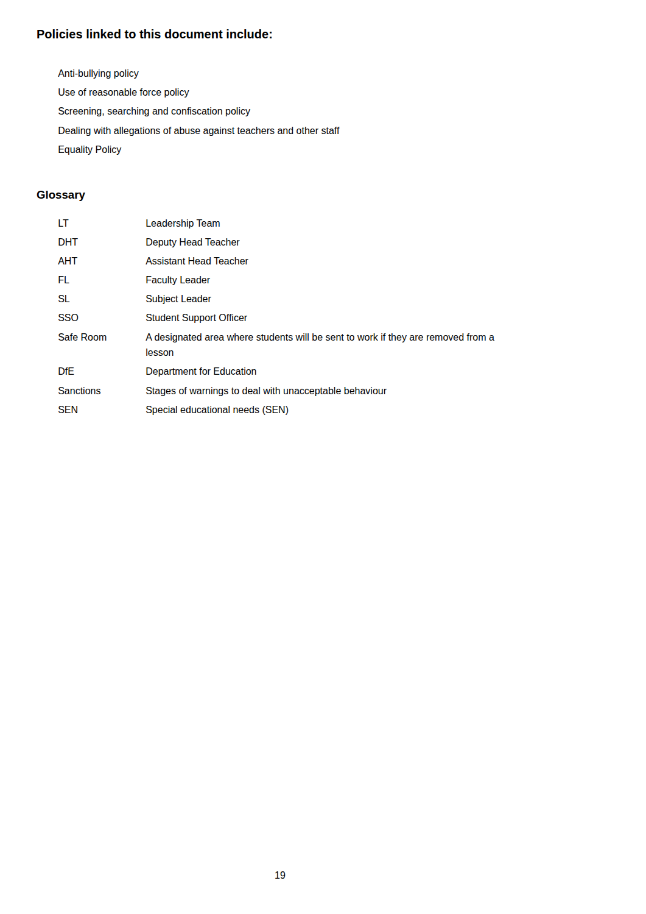Policies linked to this document include:
Anti-bullying policy
Use of reasonable force policy
Screening, searching and confiscation policy
Dealing with allegations of abuse against teachers and other staff
Equality Policy
Glossary
LT
Leadership Team
DHT
Deputy Head Teacher
AHT
Assistant Head Teacher
FL
Faculty Leader
SL
Subject Leader
SSO
Student Support Officer
Safe Room
A designated area where students will be sent to work if they are removed from a lesson
DfE
Department for Education
Sanctions
Stages of warnings to deal with unacceptable behaviour
SEN
Special educational needs (SEN)
19